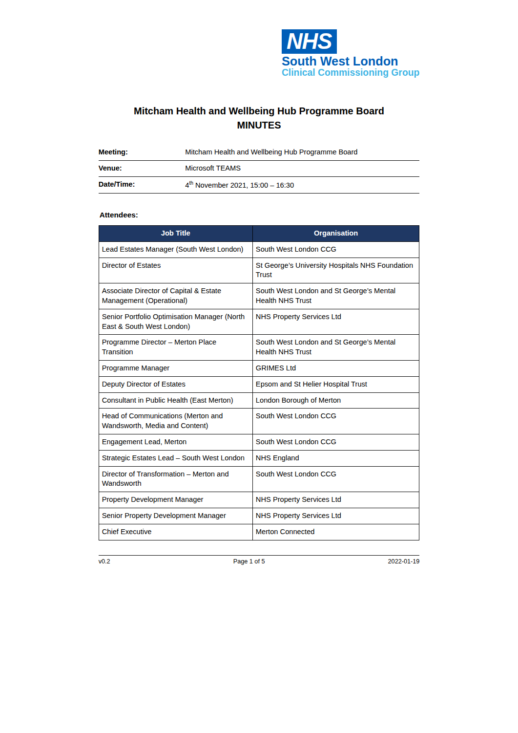NHS
South West London
Clinical Commissioning Group
Mitcham Health and Wellbeing Hub Programme Board
MINUTES
| Meeting: | Mitcham Health and Wellbeing Hub Programme Board |
| Venue: | Microsoft TEAMS |
| Date/Time: | 4 th November 2021, 15:00 – 16:30 |
Attendees:
| Job Title | Organisation |
| --- | --- |
| Lead Estates Manager (South West London) | South West London CCG |
| Director of Estates | St George’s University Hospitals NHS Foundation Trust |
| Associate Director of Capital & Estate Management (Operational) | South West London and St George’s Mental Health NHS Trust |
| Senior Portfolio Optimisation Manager (North East & South West London) | NHS Property Services Ltd |
| Programme Director – Merton Place Transition | South West London and St George’s Mental Health NHS Trust |
| Programme Manager | GRIMES Ltd |
| Deputy Director of Estates | Epsom and St Helier Hospital Trust |
| Consultant in Public Health (East Merton) | London Borough of Merton |
| Head of Communications (Merton and Wandsworth, Media and Content) | South West London CCG |
| Engagement Lead, Merton | South West London CCG |
| Strategic Estates Lead – South West London | NHS England |
| Director of Transformation – Merton and Wandsworth | South West London CCG |
| Property Development Manager | NHS Property Services Ltd |
| Senior Property Development Manager | NHS Property Services Ltd |
| Chief Executive | Merton Connected |
v0.2 Page 1 of 5 2022-01-19